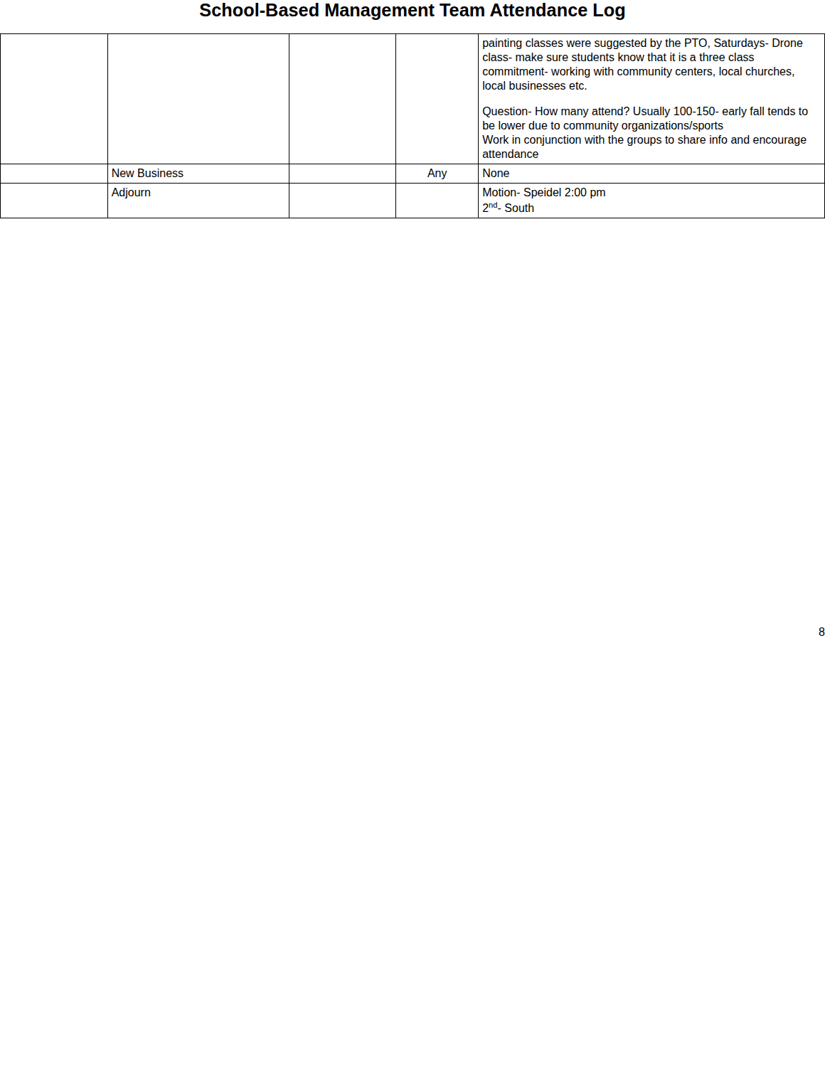School-Based Management Team Attendance Log
| | | | | painting classes were suggested by the PTO, Saturdays- Drone class- make sure students know that it is a three class commitment- working with community centers, local churches, local businesses etc. Question- How many attend? Usually 100-150- early fall tends to be lower due to community organizations/sports Work in conjunction with the groups to share info and encourage attendance |
| | New Business | | Any | None |
| | Adjourn | | | Motion- Speidel 2:00 pm 2 nd - South |
8